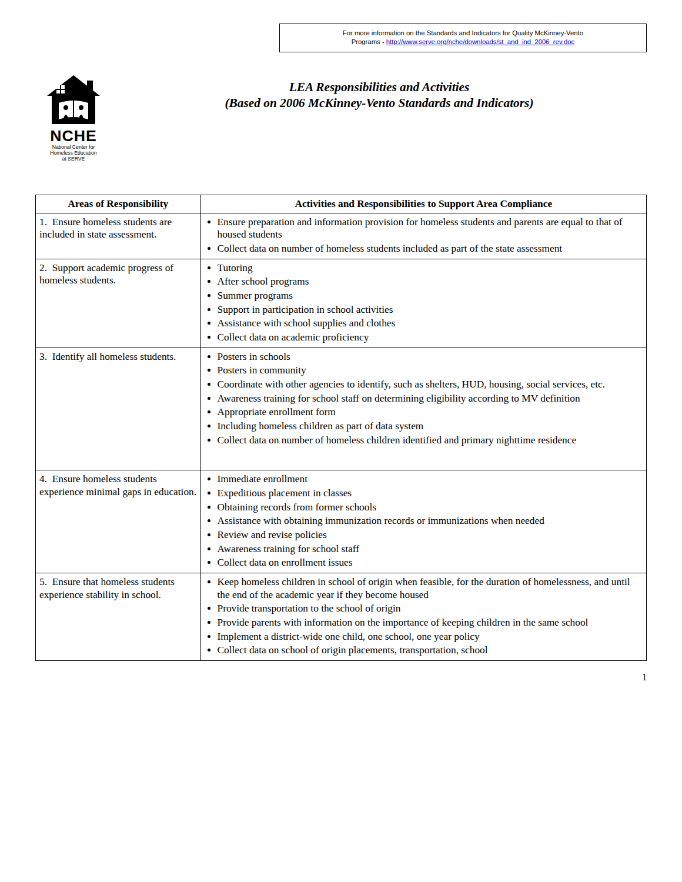For more information on the Standards and Indicators for Quality McKinney-Vento
Programs - http://www.serve.org/nche/downloads/st_and_ind_2006_rev.doc
NCHE
National Center for
Homeless Education
at SERVE
LEA Responsibilities and Activities
(Based on 2006 McKinney-Vento Standards and Indicators)
| Areas of Responsibility | Activities and Responsibilities to Support Area Compliance |
| --- | --- |
| 1. Ensure homeless students are included in state assessment. | Ensure preparation and information provision for homeless students and parents are equal to that of housed students Collect data on number of homeless students included as part of the state assessment |
| 2. Support academic progress of homeless students. | Tutoring After school programs Summer programs Support in participation in school activities Assistance with school supplies and clothes Collect data on academic proficiency |
| 3. Identify all homeless students. | Posters in schools Posters in community Coordinate with other agencies to identify, such as shelters, HUD, housing, social services, etc. Awareness training for school staff on determining eligibility according to MV definition Appropriate enrollment form Including homeless children as part of data system Collect data on number of homeless children identified and primary nighttime residence |
| 4. Ensure homeless students experience minimal gaps in education. | Immediate enrollment Expeditious placement in classes Obtaining records from former schools Assistance with obtaining immunization records or immunizations when needed Review and revise policies Awareness training for school staff Collect data on enrollment issues |
| 5. Ensure that homeless students experience stability in school. | Keep homeless children in school of origin when feasible, for the duration of homelessness, and until the end of the academic year if they become housed Provide transportation to the school of origin Provide parents with information on the importance of keeping children in the same school Implement a district-wide one child, one school, one year policy Collect data on school of origin placements, transportation, school |
1